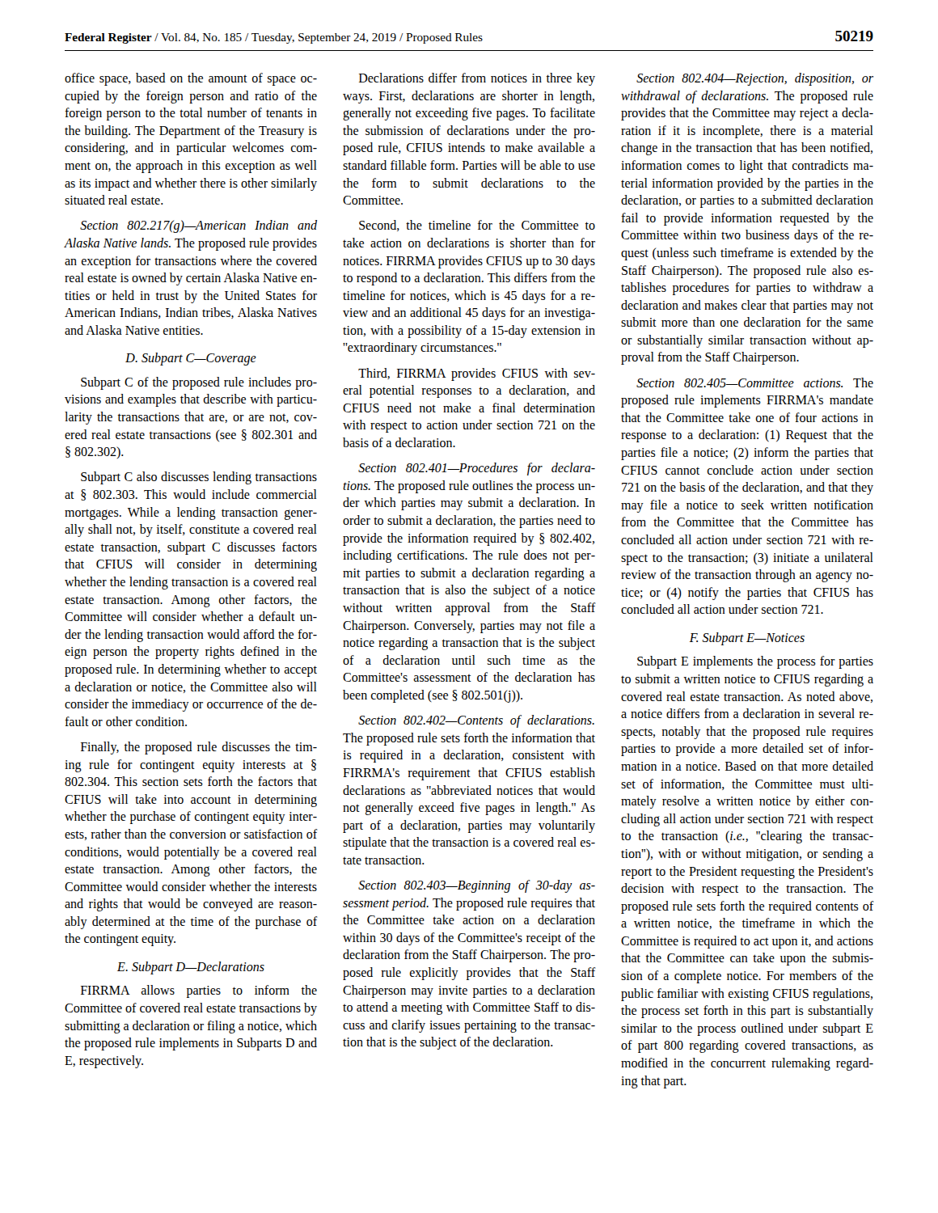Federal Register / Vol. 84, No. 185 / Tuesday, September 24, 2019 / Proposed Rules
50219
office space, based on the amount of space occupied by the foreign person and ratio of the foreign person to the total number of tenants in the building. The Department of the Treasury is considering, and in particular welcomes comment on, the approach in this exception as well as its impact and whether there is other similarly situated real estate.
Section 802.217(g)—American Indian and Alaska Native lands. The proposed rule provides an exception for transactions where the covered real estate is owned by certain Alaska Native entities or held in trust by the United States for American Indians, Indian tribes, Alaska Natives and Alaska Native entities.
D. Subpart C—Coverage
Subpart C of the proposed rule includes provisions and examples that describe with particularity the transactions that are, or are not, covered real estate transactions (see § 802.301 and § 802.302).
Subpart C also discusses lending transactions at § 802.303. This would include commercial mortgages. While a lending transaction generally shall not, by itself, constitute a covered real estate transaction, subpart C discusses factors that CFIUS will consider in determining whether the lending transaction is a covered real estate transaction. Among other factors, the Committee will consider whether a default under the lending transaction would afford the foreign person the property rights defined in the proposed rule. In determining whether to accept a declaration or notice, the Committee also will consider the immediacy or occurrence of the default or other condition.
Finally, the proposed rule discusses the timing rule for contingent equity interests at § 802.304. This section sets forth the factors that CFIUS will take into account in determining whether the purchase of contingent equity interests, rather than the conversion or satisfaction of conditions, would potentially be a covered real estate transaction. Among other factors, the Committee would consider whether the interests and rights that would be conveyed are reasonably determined at the time of the purchase of the contingent equity.
E. Subpart D—Declarations
FIRRMA allows parties to inform the Committee of covered real estate transactions by submitting a declaration or filing a notice, which the proposed rule implements in Subparts D and E, respectively.
Declarations differ from notices in three key ways. First, declarations are shorter in length, generally not exceeding five pages. To facilitate the submission of declarations under the proposed rule, CFIUS intends to make available a standard fillable form. Parties will be able to use the form to submit declarations to the Committee.
Second, the timeline for the Committee to take action on declarations is shorter than for notices. FIRRMA provides CFIUS up to 30 days to respond to a declaration. This differs from the timeline for notices, which is 45 days for a review and an additional 45 days for an investigation, with a possibility of a 15-day extension in ''extraordinary circumstances.''
Third, FIRRMA provides CFIUS with several potential responses to a declaration, and CFIUS need not make a final determination with respect to action under section 721 on the basis of a declaration.
Section 802.401—Procedures for declarations. The proposed rule outlines the process under which parties may submit a declaration. In order to submit a declaration, the parties need to provide the information required by § 802.402, including certifications. The rule does not permit parties to submit a declaration regarding a transaction that is also the subject of a notice without written approval from the Staff Chairperson. Conversely, parties may not file a notice regarding a transaction that is the subject of a declaration until such time as the Committee's assessment of the declaration has been completed (see § 802.501(j)).
Section 802.402—Contents of declarations. The proposed rule sets forth the information that is required in a declaration, consistent with FIRRMA's requirement that CFIUS establish declarations as ''abbreviated notices that would not generally exceed five pages in length.'' As part of a declaration, parties may voluntarily stipulate that the transaction is a covered real estate transaction.
Section 802.403—Beginning of 30-day assessment period. The proposed rule requires that the Committee take action on a declaration within 30 days of the Committee's receipt of the declaration from the Staff Chairperson. The proposed rule explicitly provides that the Staff Chairperson may invite parties to a declaration to attend a meeting with Committee Staff to discuss and clarify issues pertaining to the transaction that is the subject of the declaration.
Section 802.404—Rejection, disposition, or withdrawal of declarations. The proposed rule provides that the Committee may reject a declaration if it is incomplete, there is a material change in the transaction that has been notified, information comes to light that contradicts material information provided by the parties in the declaration, or parties to a submitted declaration fail to provide information requested by the Committee within two business days of the request (unless such timeframe is extended by the Staff Chairperson). The proposed rule also establishes procedures for parties to withdraw a declaration and makes clear that parties may not submit more than one declaration for the same or substantially similar transaction without approval from the Staff Chairperson.
Section 802.405—Committee actions. The proposed rule implements FIRRMA's mandate that the Committee take one of four actions in response to a declaration: (1) Request that the parties file a notice; (2) inform the parties that CFIUS cannot conclude action under section 721 on the basis of the declaration, and that they may file a notice to seek written notification from the Committee that the Committee has concluded all action under section 721 with respect to the transaction; (3) initiate a unilateral review of the transaction through an agency notice; or (4) notify the parties that CFIUS has concluded all action under section 721.
F. Subpart E—Notices
Subpart E implements the process for parties to submit a written notice to CFIUS regarding a covered real estate transaction. As noted above, a notice differs from a declaration in several respects, notably that the proposed rule requires parties to provide a more detailed set of information in a notice. Based on that more detailed set of information, the Committee must ultimately resolve a written notice by either concluding all action under section 721 with respect to the transaction (i.e., ''clearing the transaction''), with or without mitigation, or sending a report to the President requesting the President's decision with respect to the transaction. The proposed rule sets forth the required contents of a written notice, the timeframe in which the Committee is required to act upon it, and actions that the Committee can take upon the submission of a complete notice. For members of the public familiar with existing CFIUS regulations, the process set forth in this part is substantially similar to the process outlined under subpart E of part 800 regarding covered transactions, as modified in the concurrent rulemaking regarding that part.